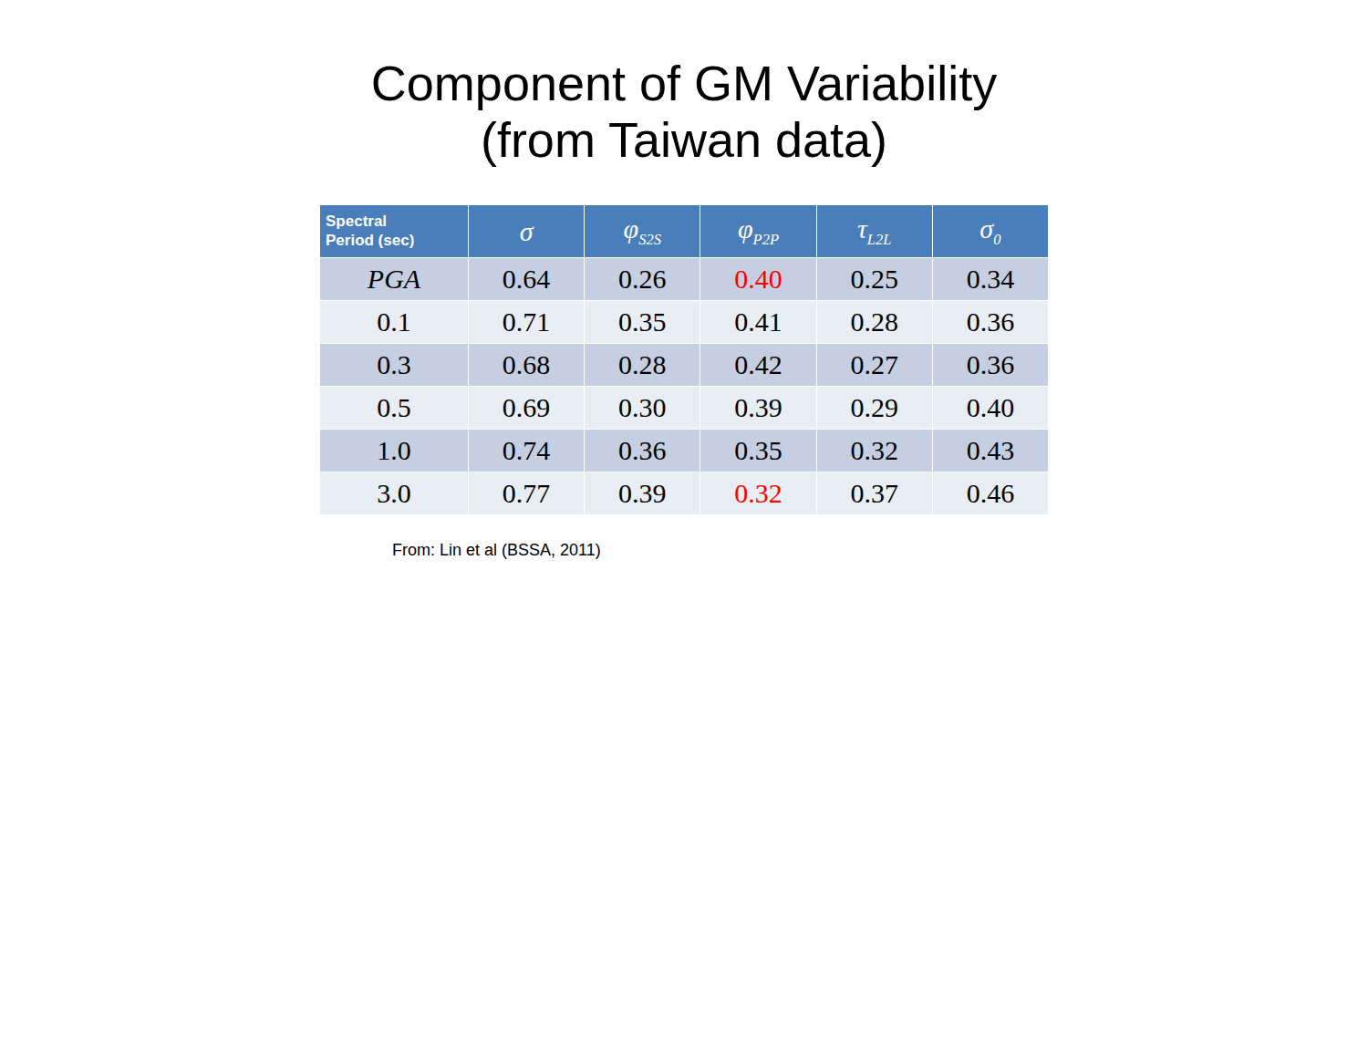Component of GM Variability
(from Taiwan data)
| Spectral Period (sec) | σ | φ S2S | φ P2P | τ L2L | σ 0 |
| --- | --- | --- | --- | --- | --- |
| PGA | 0.64 | 0.26 | 0.40 | 0.25 | 0.34 |
| 0.1 | 0.71 | 0.35 | 0.41 | 0.28 | 0.36 |
| 0.3 | 0.68 | 0.28 | 0.42 | 0.27 | 0.36 |
| 0.5 | 0.69 | 0.30 | 0.39 | 0.29 | 0.40 |
| 1.0 | 0.74 | 0.36 | 0.35 | 0.32 | 0.43 |
| 3.0 | 0.77 | 0.39 | 0.32 | 0.37 | 0.46 |
From: Lin et al (BSSA, 2011)